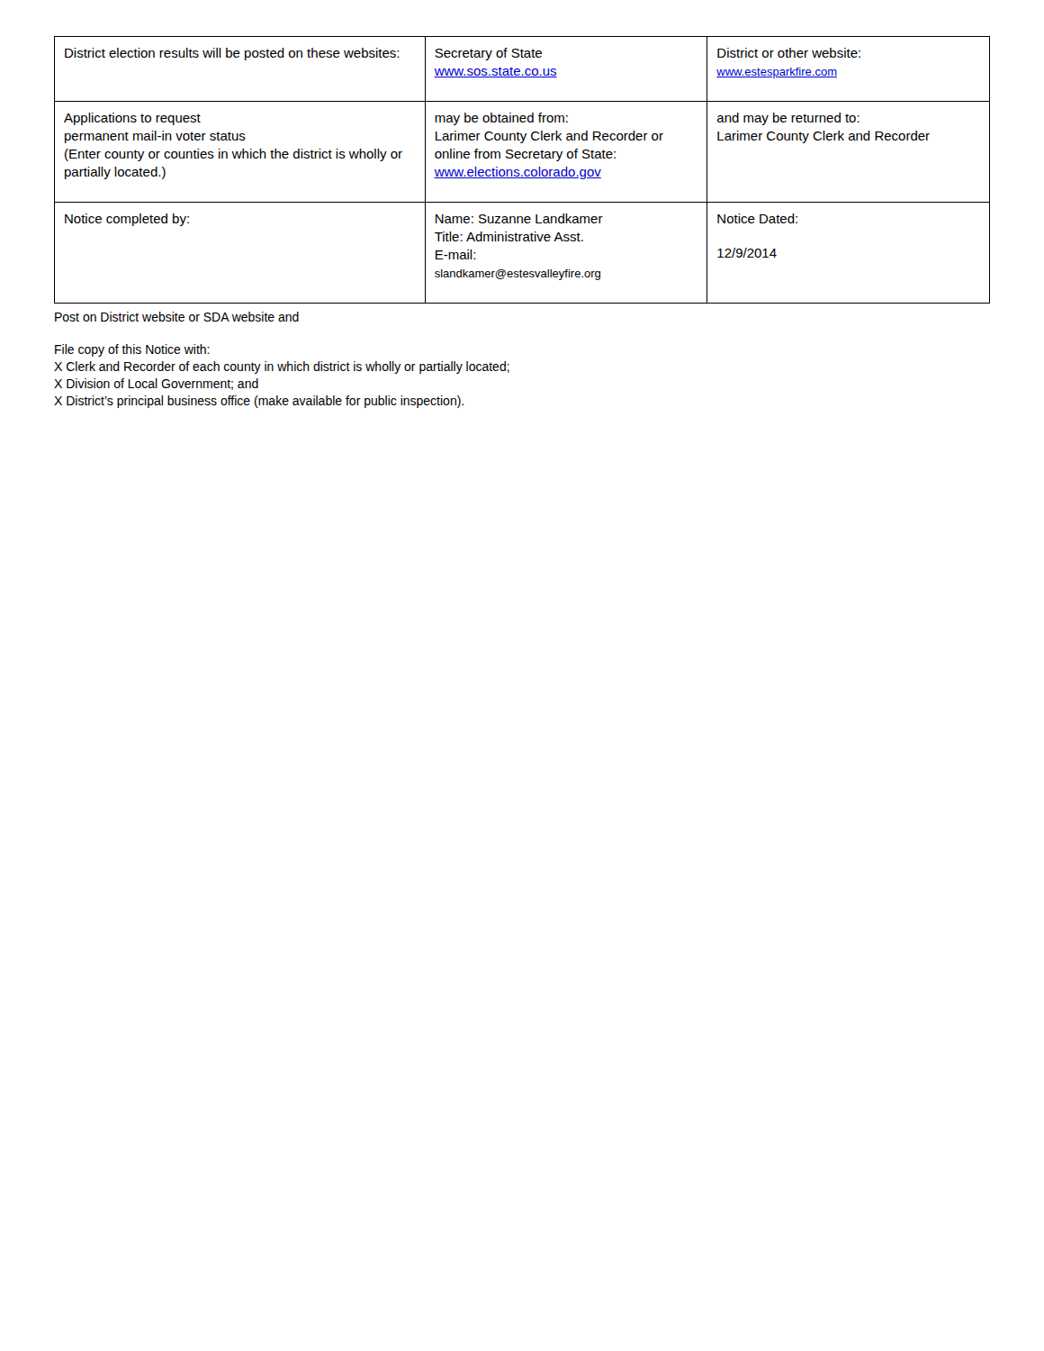| District election results will be posted on these websites: | Secretary of State www.sos.state.co.us | District or other website: www.estesparkfire.com |
| Applications to request permanent mail-in voter status (Enter county or counties in which the district is wholly or partially located.) | may be obtained from: Larimer County Clerk and Recorder or online from Secretary of State: www.elections.colorado.gov | and may be returned to: Larimer County Clerk and Recorder |
| Notice completed by: | Name: Suzanne Landkamer Title: Administrative Asst. E-mail: slandkamer@estesvalleyfire.org | Notice Dated: 12/9/2014 |
Post on District website or SDA website and
File copy of this Notice with:
X Clerk and Recorder of each county in which district is wholly or partially located;
X Division of Local Government; and
X District’s principal business office (make available for public inspection).